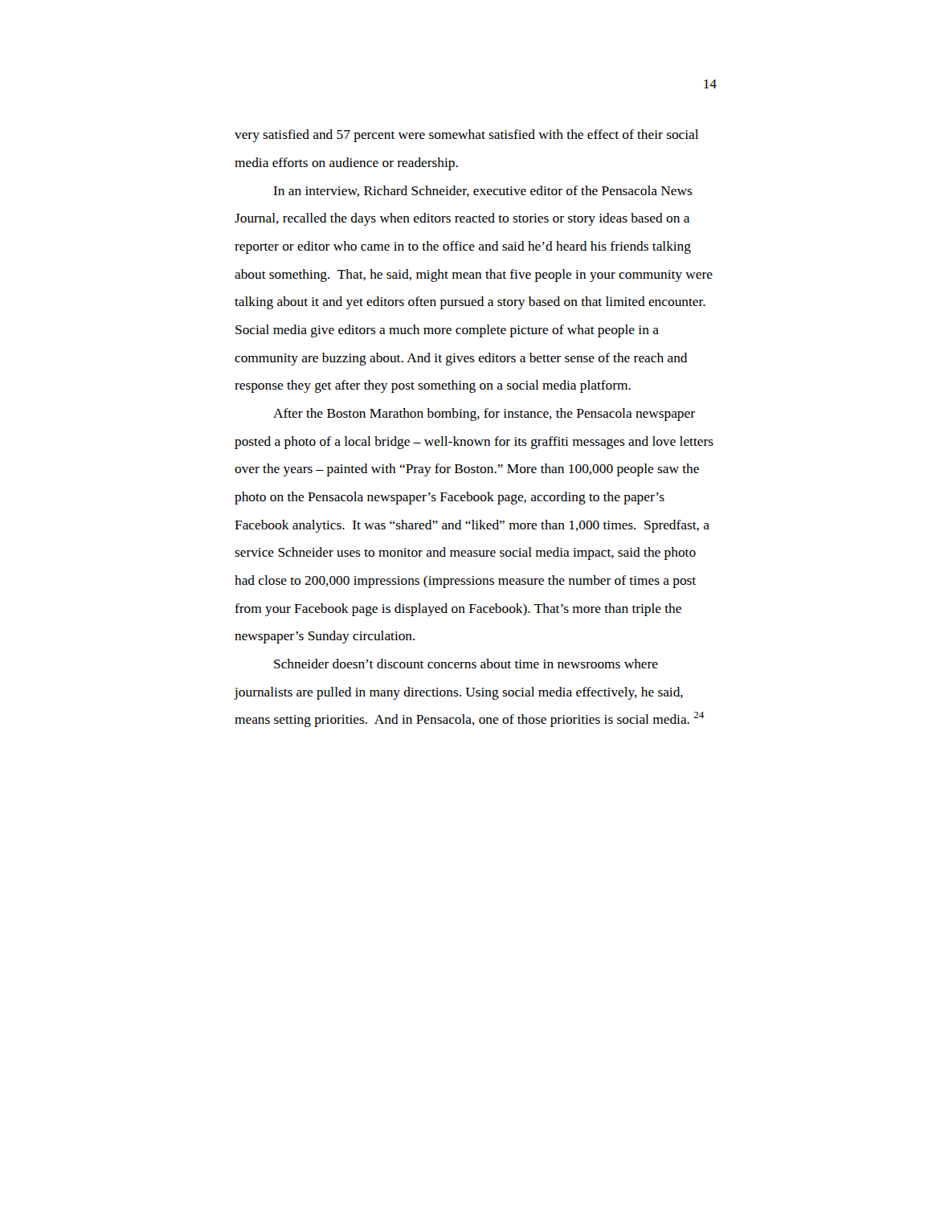14
very satisfied and 57 percent were somewhat satisfied with the effect of their social media efforts on audience or readership.
In an interview, Richard Schneider, executive editor of the Pensacola News Journal, recalled the days when editors reacted to stories or story ideas based on a reporter or editor who came in to the office and said he’d heard his friends talking about something. That, he said, might mean that five people in your community were talking about it and yet editors often pursued a story based on that limited encounter. Social media give editors a much more complete picture of what people in a community are buzzing about. And it gives editors a better sense of the reach and response they get after they post something on a social media platform.
After the Boston Marathon bombing, for instance, the Pensacola newspaper posted a photo of a local bridge – well-known for its graffiti messages and love letters over the years – painted with “Pray for Boston.” More than 100,000 people saw the photo on the Pensacola newspaper’s Facebook page, according to the paper’s Facebook analytics. It was “shared” and “liked” more than 1,000 times. Spredfast, a service Schneider uses to monitor and measure social media impact, said the photo had close to 200,000 impressions (impressions measure the number of times a post from your Facebook page is displayed on Facebook). That’s more than triple the newspaper’s Sunday circulation.
Schneider doesn’t discount concerns about time in newsrooms where journalists are pulled in many directions. Using social media effectively, he said, means setting priorities. And in Pensacola, one of those priorities is social media. 24